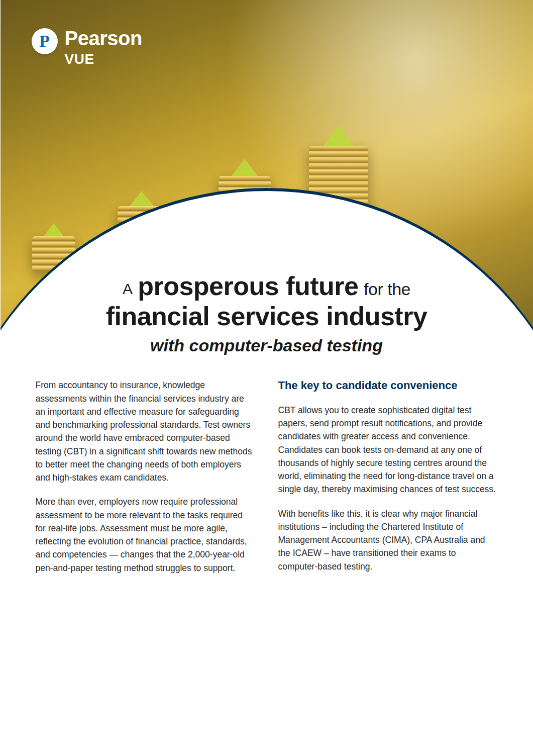P Pearson VUE
A prosperous future for the financial services industry
with computer-based testing
From accountancy to insurance, knowledge assessments within the financial services industry are an important and effective measure for safeguarding and benchmarking professional standards. Test owners around the world have embraced computer-based testing (CBT) in a significant shift towards new methods to better meet the changing needs of both employers and high-stakes exam candidates.
More than ever, employers now require professional assessment to be more relevant to the tasks required for real-life jobs. Assessment must be more agile, reflecting the evolution of financial practice, standards, and competencies — changes that the 2,000-year-old pen-and-paper testing method struggles to support.
The key to candidate convenience
CBT allows you to create sophisticated digital test papers, send prompt result notifications, and provide candidates with greater access and convenience. Candidates can book tests on-demand at any one of thousands of highly secure testing centres around the world, eliminating the need for long-distance travel on a single day, thereby maximising chances of test success.
With benefits like this, it is clear why major financial institutions – including the Chartered Institute of Management Accountants (CIMA), CPA Australia and the ICAEW – have transitioned their exams to computer-based testing.